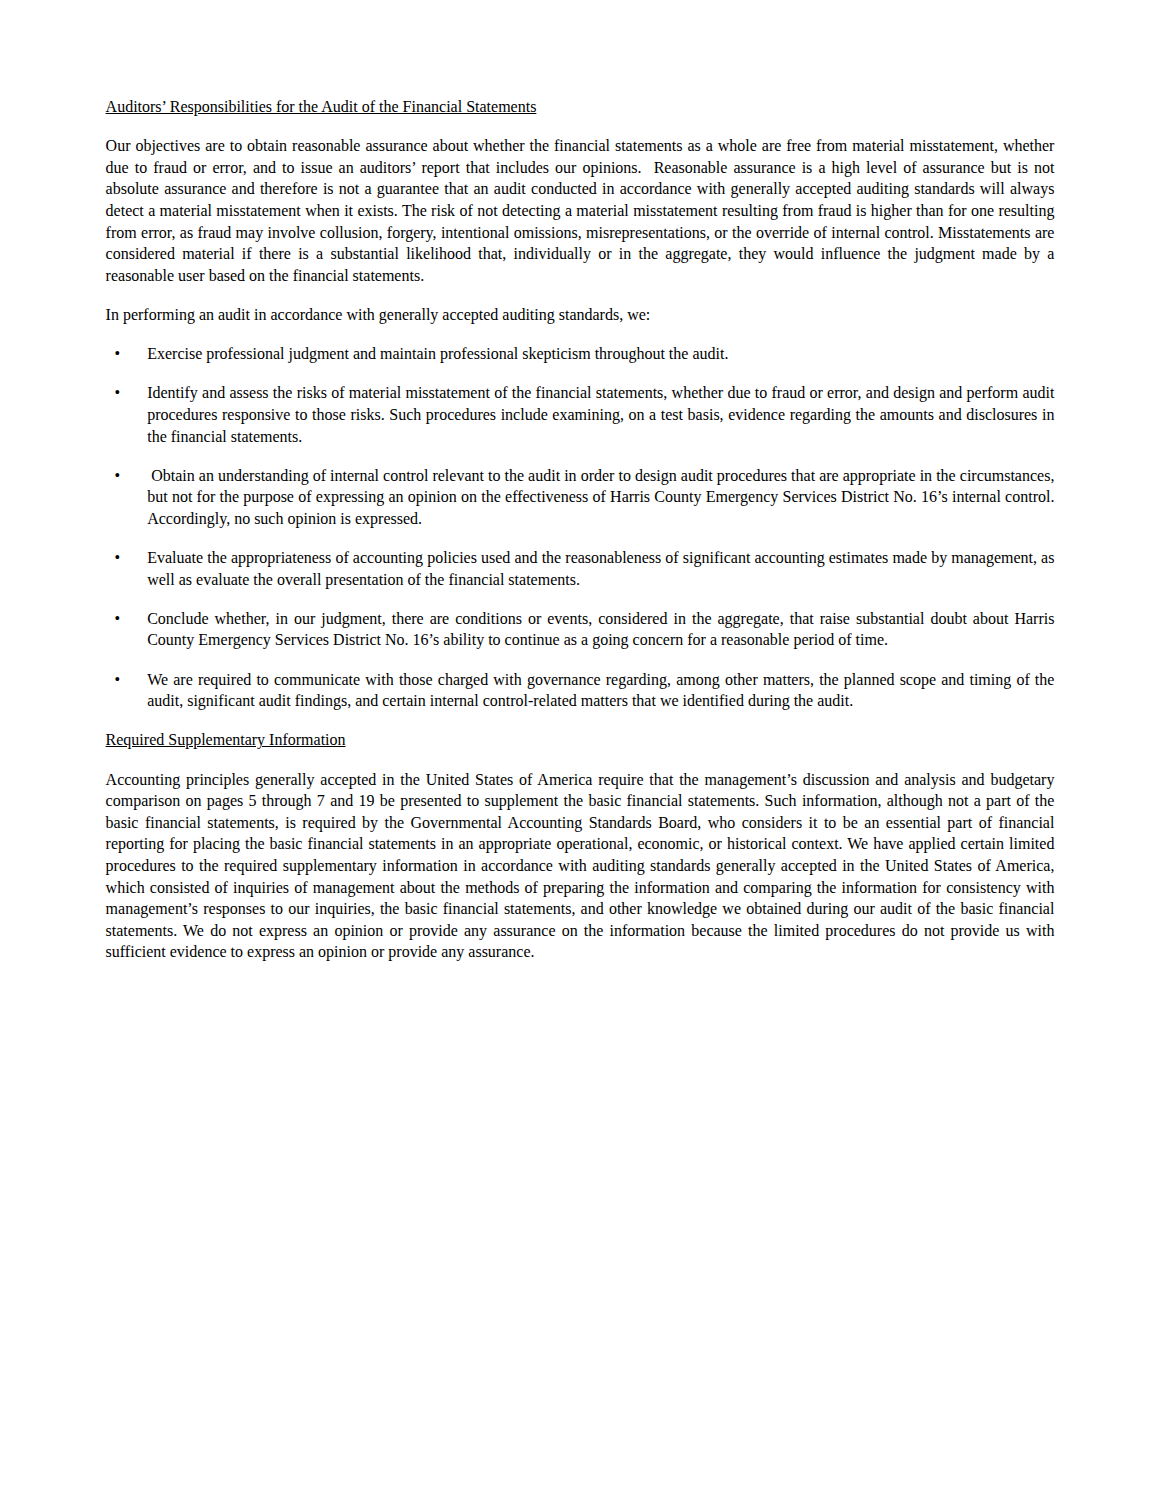Auditors’ Responsibilities for the Audit of the Financial Statements
Our objectives are to obtain reasonable assurance about whether the financial statements as a whole are free from material misstatement, whether due to fraud or error, and to issue an auditors’ report that includes our opinions. Reasonable assurance is a high level of assurance but is not absolute assurance and therefore is not a guarantee that an audit conducted in accordance with generally accepted auditing standards will always detect a material misstatement when it exists. The risk of not detecting a material misstatement resulting from fraud is higher than for one resulting from error, as fraud may involve collusion, forgery, intentional omissions, misrepresentations, or the override of internal control. Misstatements are considered material if there is a substantial likelihood that, individually or in the aggregate, they would influence the judgment made by a reasonable user based on the financial statements.
In performing an audit in accordance with generally accepted auditing standards, we:
Exercise professional judgment and maintain professional skepticism throughout the audit.
Identify and assess the risks of material misstatement of the financial statements, whether due to fraud or error, and design and perform audit procedures responsive to those risks. Such procedures include examining, on a test basis, evidence regarding the amounts and disclosures in the financial statements.
Obtain an understanding of internal control relevant to the audit in order to design audit procedures that are appropriate in the circumstances, but not for the purpose of expressing an opinion on the effectiveness of Harris County Emergency Services District No. 16’s internal control. Accordingly, no such opinion is expressed.
Evaluate the appropriateness of accounting policies used and the reasonableness of significant accounting estimates made by management, as well as evaluate the overall presentation of the financial statements.
Conclude whether, in our judgment, there are conditions or events, considered in the aggregate, that raise substantial doubt about Harris County Emergency Services District No. 16’s ability to continue as a going concern for a reasonable period of time.
We are required to communicate with those charged with governance regarding, among other matters, the planned scope and timing of the audit, significant audit findings, and certain internal control-related matters that we identified during the audit.
Required Supplementary Information
Accounting principles generally accepted in the United States of America require that the management’s discussion and analysis and budgetary comparison on pages 5 through 7 and 19 be presented to supplement the basic financial statements. Such information, although not a part of the basic financial statements, is required by the Governmental Accounting Standards Board, who considers it to be an essential part of financial reporting for placing the basic financial statements in an appropriate operational, economic, or historical context. We have applied certain limited procedures to the required supplementary information in accordance with auditing standards generally accepted in the United States of America, which consisted of inquiries of management about the methods of preparing the information and comparing the information for consistency with management’s responses to our inquiries, the basic financial statements, and other knowledge we obtained during our audit of the basic financial statements. We do not express an opinion or provide any assurance on the information because the limited procedures do not provide us with sufficient evidence to express an opinion or provide any assurance.